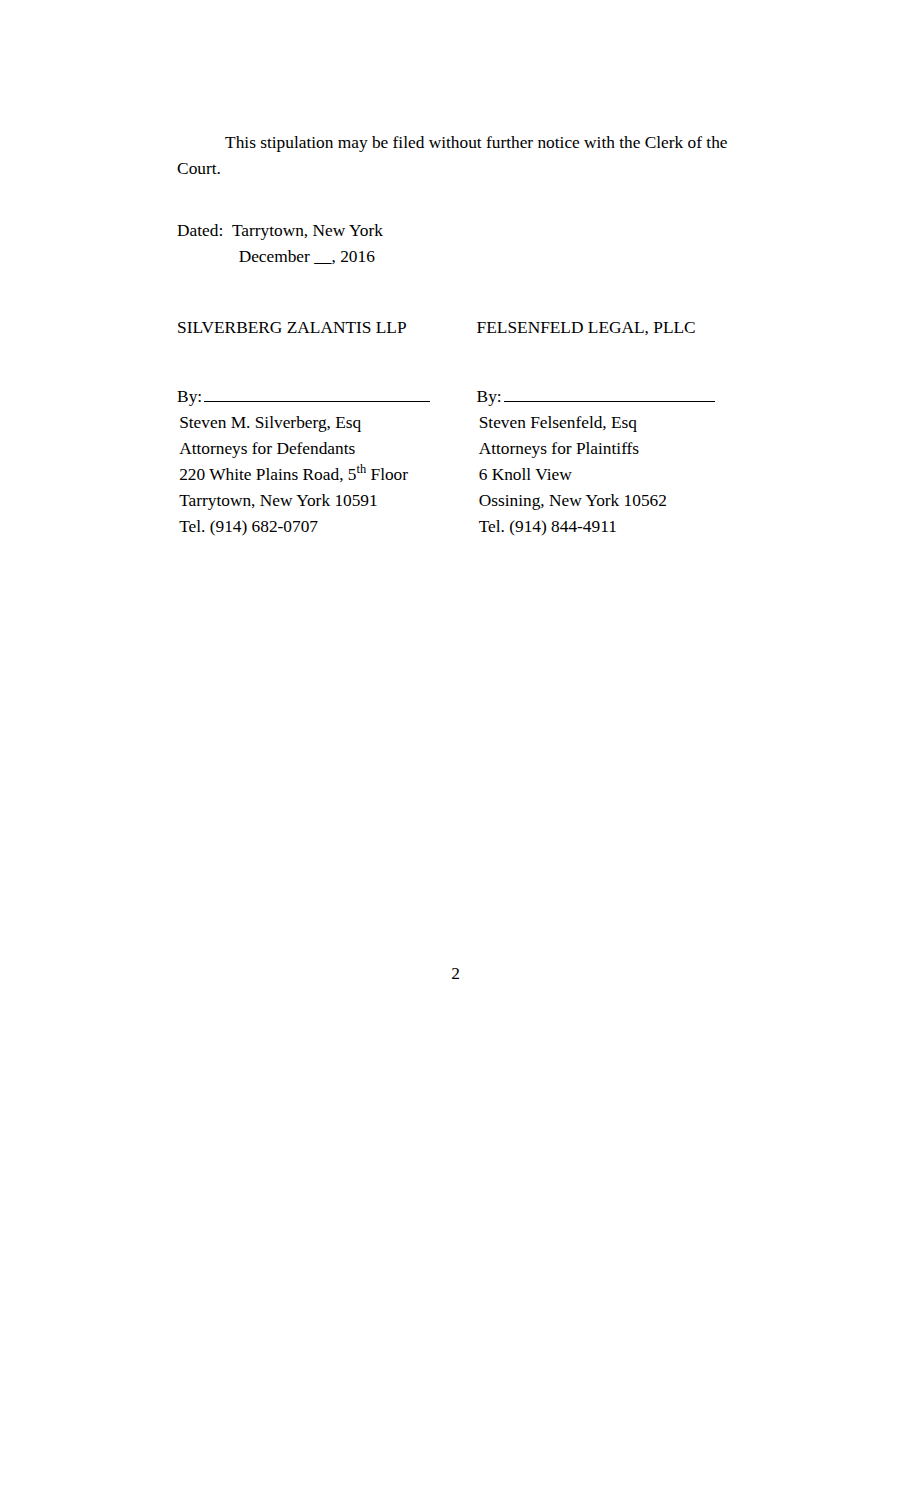This stipulation may be filed without further notice with the Clerk of the Court.
Dated: Tarrytown, New York
December __, 2016
| SILVERBERG ZALANTIS LLP By: Steven M. Silverberg, Esq Attorneys for Defendants 220 White Plains Road, 5 th Floor Tarrytown, New York 10591 Tel. (914) 682-0707 | | FELSENFELD LEGAL, PLLC By: Steven Felsenfeld, Esq Attorneys for Plaintiffs 6 Knoll View Ossining, New York 10562 Tel. (914) 844-4911 |
2